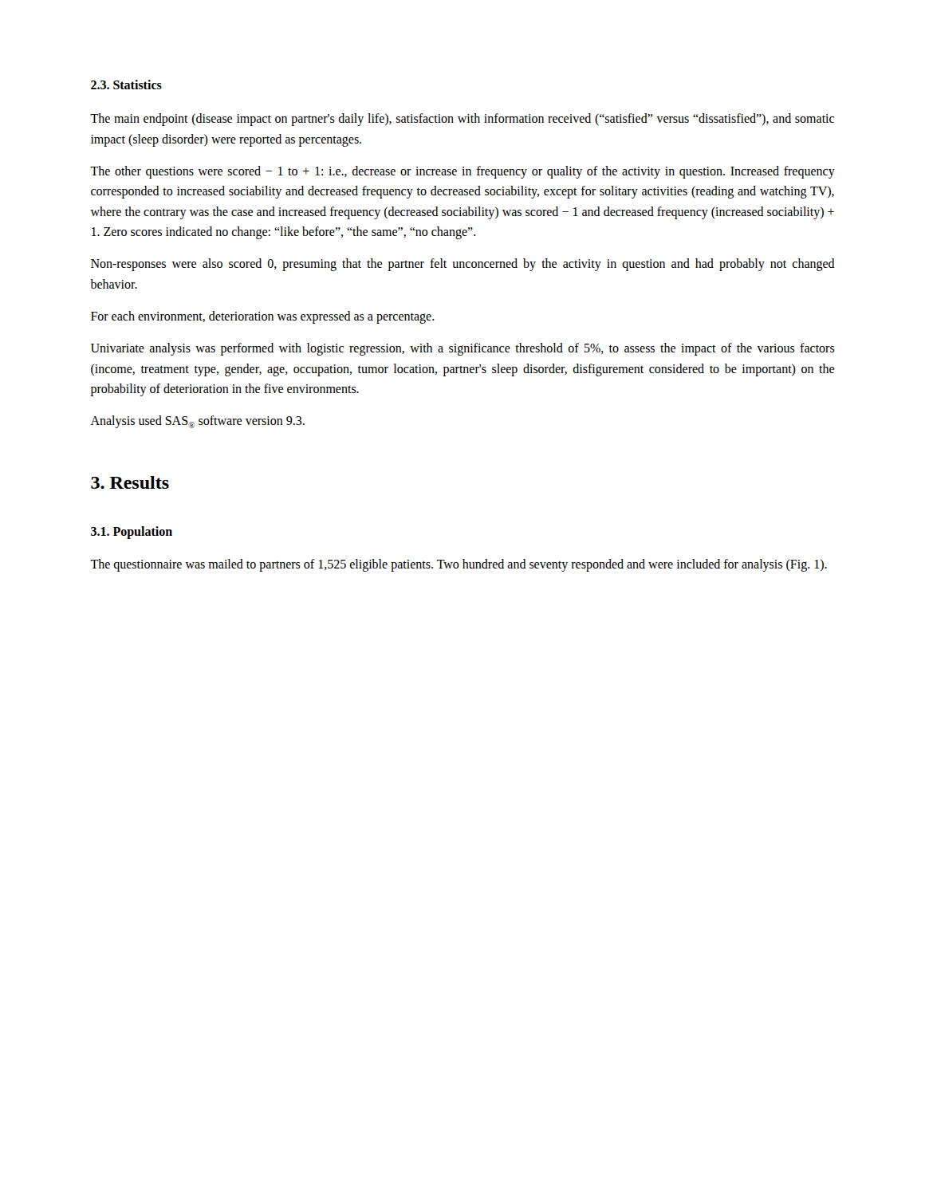2.3. Statistics
The main endpoint (disease impact on partner's daily life), satisfaction with information received (“satisfied” versus “dissatisfied”), and somatic impact (sleep disorder) were reported as percentages.
The other questions were scored − 1 to + 1: i.e., decrease or increase in frequency or quality of the activity in question. Increased frequency corresponded to increased sociability and decreased frequency to decreased sociability, except for solitary activities (reading and watching TV), where the contrary was the case and increased frequency (decreased sociability) was scored − 1 and decreased frequency (increased sociability) + 1. Zero scores indicated no change: “like before”, “the same”, “no change”.
Non-responses were also scored 0, presuming that the partner felt unconcerned by the activity in question and had probably not changed behavior.
For each environment, deterioration was expressed as a percentage.
Univariate analysis was performed with logistic regression, with a significance threshold of 5%, to assess the impact of the various factors (income, treatment type, gender, age, occupation, tumor location, partner's sleep disorder, disfigurement considered to be important) on the probability of deterioration in the five environments.
Analysis used SAS® software version 9.3.
3. Results
3.1. Population
The questionnaire was mailed to partners of 1,525 eligible patients. Two hundred and seventy responded and were included for analysis (Fig. 1).